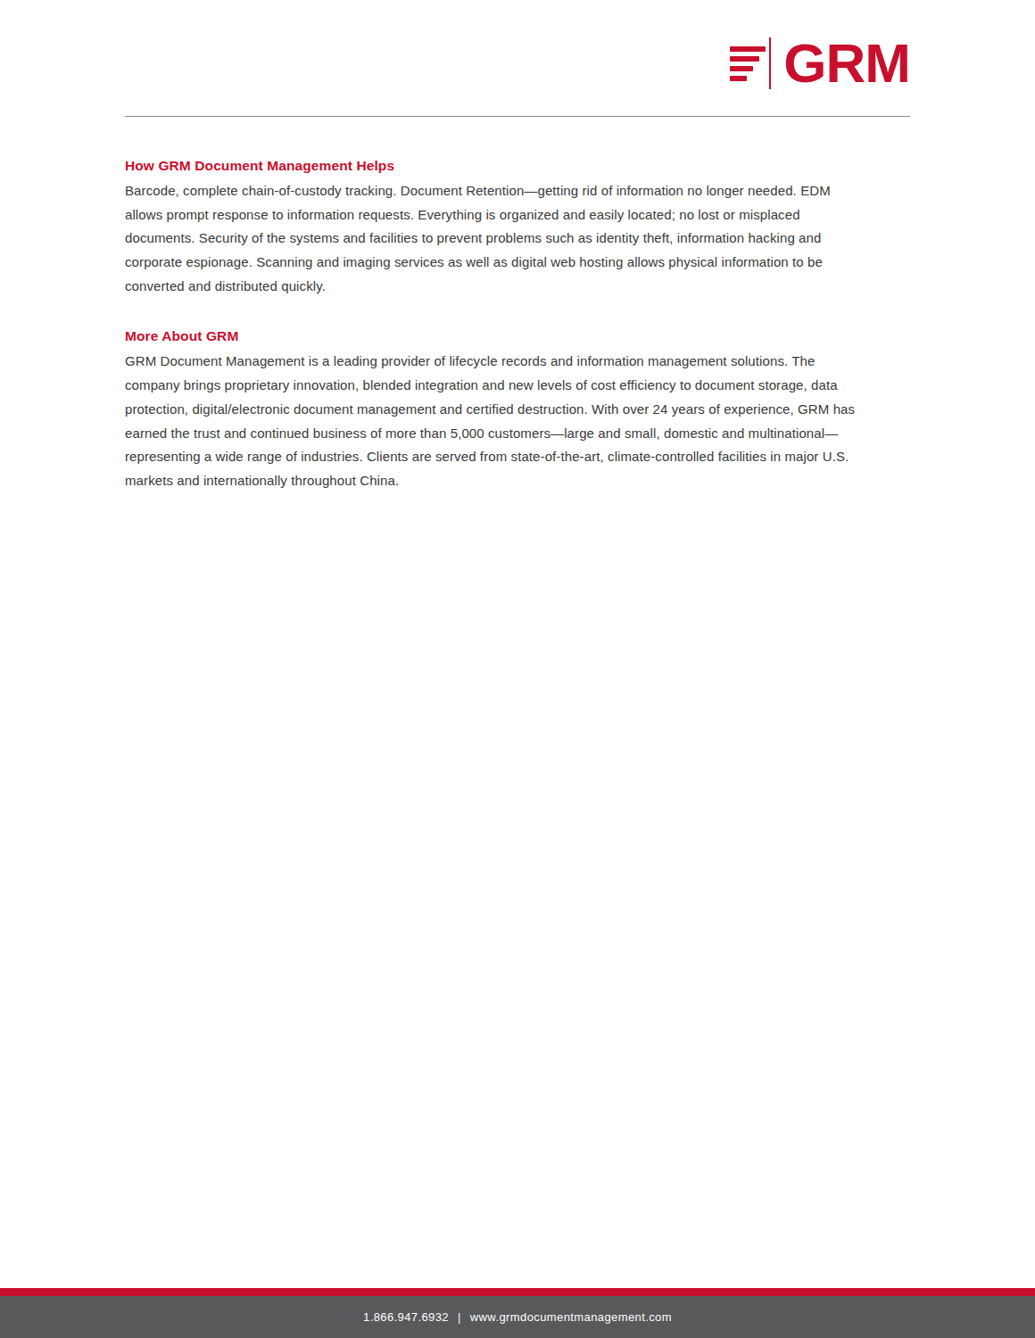GRM
How GRM Document Management Helps
Barcode, complete chain-of-custody tracking. Document Retention—getting rid of information no longer needed. EDM allows prompt response to information requests. Everything is organized and easily located; no lost or misplaced documents. Security of the systems and facilities to prevent problems such as identity theft, information hacking and corporate espionage. Scanning and imaging services as well as digital web hosting allows physical information to be converted and distributed quickly.
More About GRM
GRM Document Management is a leading provider of lifecycle records and information management solutions. The company brings proprietary innovation, blended integration and new levels of cost efficiency to document storage, data protection, digital/electronic document management and certified destruction. With over 24 years of experience, GRM has earned the trust and continued business of more than 5,000 customers—large and small, domestic and multinational—representing a wide range of industries. Clients are served from state-of-the-art, climate-controlled facilities in major U.S. markets and internationally throughout China.
1.866.947.6932 | www.grmdocumentmanagement.com